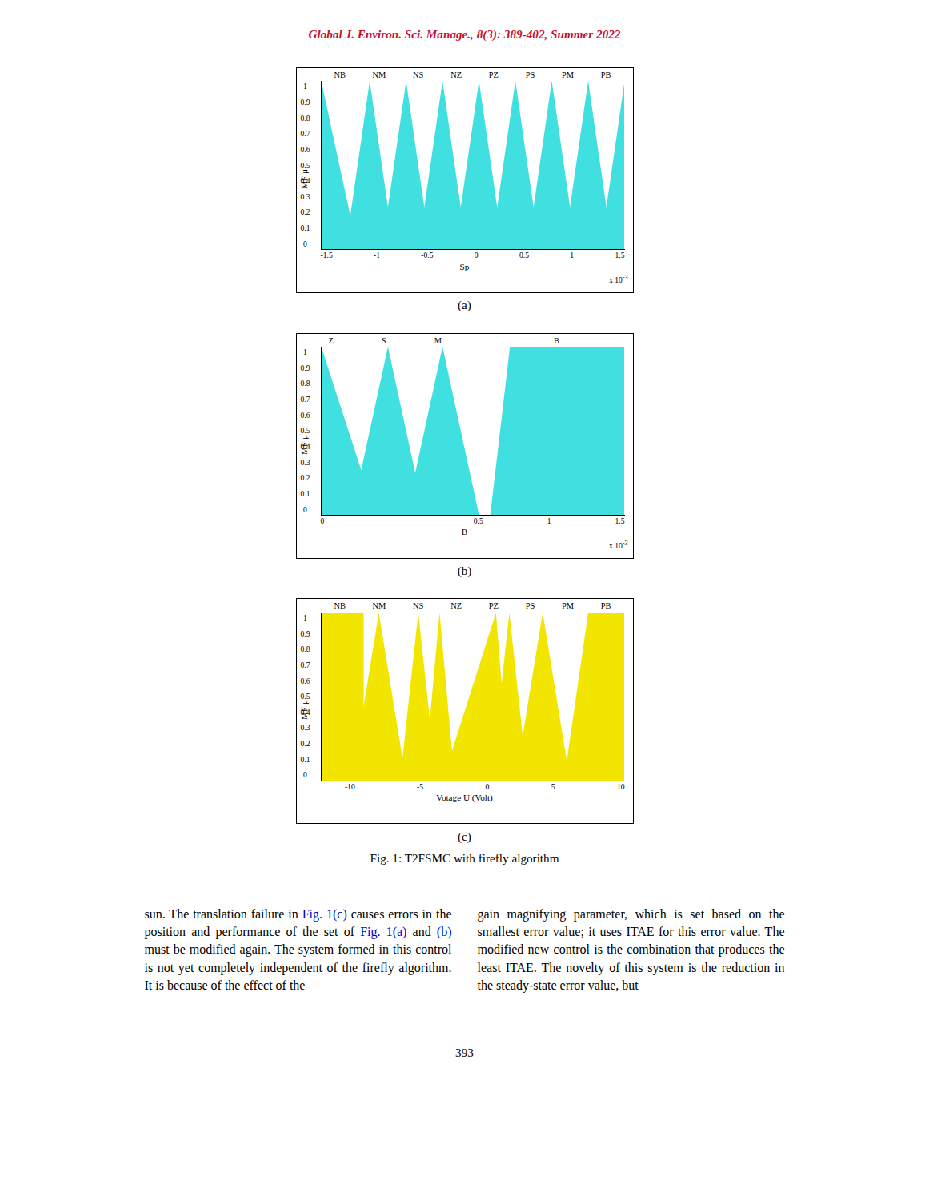Global J. Environ. Sci. Manage., 8(3): 389-402, Summer 2022
NB NM NS NZ PZ PS PM PB
10.90.80.70.60.50.40.30.20.10
-1.5-1-0.500.511.5
Sp
x 10-3
MF μ
(a)
ZSMB
10.90.80.70.60.50.40.30.20.10
00.511.5
B
x 10-3
MF μ
(b)
NB NM NS NZ PZ PS PM PB
10.90.80.70.60.50.40.30.20.10
-10-50510
Votage U (Volt)
MF μ
(c)
Fig. 1: T2FSMC with firefly algorithm
sun. The translation failure in Fig. 1(c) causes errors in the position and performance of the set of Fig. 1(a) and (b) must be modified again. The system formed in this control is not yet completely independent of the firefly algorithm. It is because of the effect of the
gain magnifying parameter, which is set based on the smallest error value; it uses ITAE for this error value. The modified new control is the combination that produces the least ITAE. The novelty of this system is the reduction in the steady-state error value, but
393